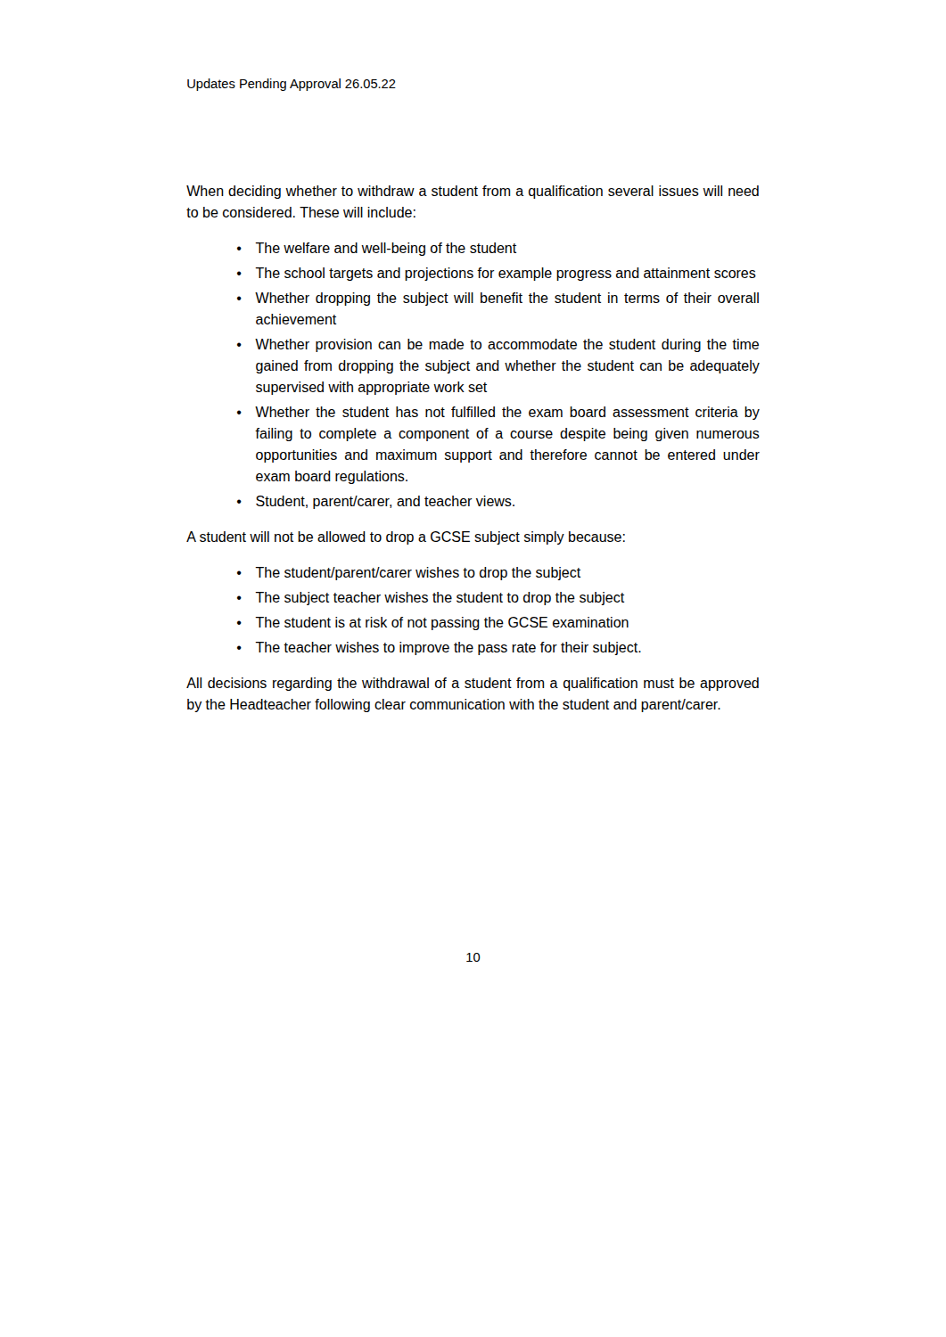Updates Pending Approval 26.05.22
When deciding whether to withdraw a student from a qualification several issues will need to be considered. These will include:
The welfare and well-being of the student
The school targets and projections for example progress and attainment scores
Whether dropping the subject will benefit the student in terms of their overall achievement
Whether provision can be made to accommodate the student during the time gained from dropping the subject and whether the student can be adequately supervised with appropriate work set
Whether the student has not fulfilled the exam board assessment criteria by failing to complete a component of a course despite being given numerous opportunities and maximum support and therefore cannot be entered under exam board regulations.
Student, parent/carer, and teacher views.
A student will not be allowed to drop a GCSE subject simply because:
The student/parent/carer wishes to drop the subject
The subject teacher wishes the student to drop the subject
The student is at risk of not passing the GCSE examination
The teacher wishes to improve the pass rate for their subject.
All decisions regarding the withdrawal of a student from a qualification must be approved by the Headteacher following clear communication with the student and parent/carer.
10